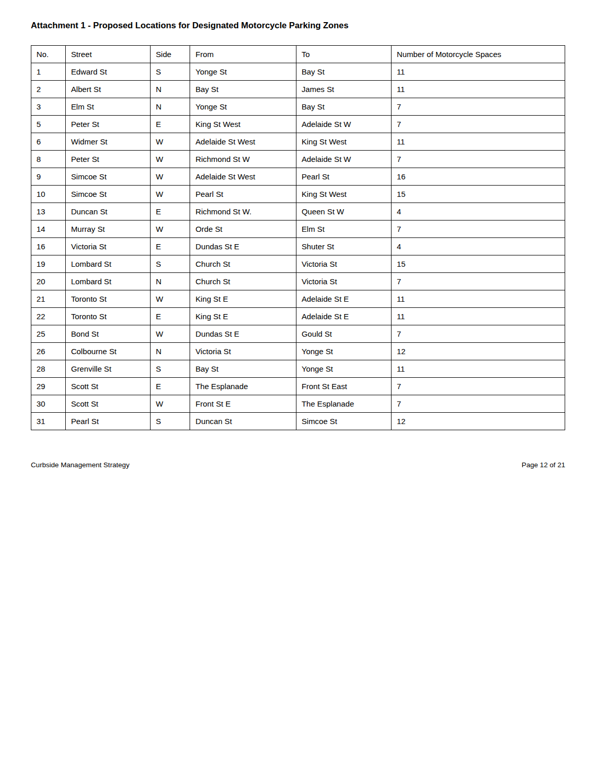Attachment 1 - Proposed Locations for Designated Motorcycle Parking Zones
| No. | Street | Side | From | To | Number of Motorcycle Spaces |
| --- | --- | --- | --- | --- | --- |
| 1 | Edward St | S | Yonge St | Bay St | 11 |
| 2 | Albert St | N | Bay St | James St | 11 |
| 3 | Elm St | N | Yonge St | Bay St | 7 |
| 5 | Peter St | E | King St West | Adelaide St W | 7 |
| 6 | Widmer St | W | Adelaide St West | King St West | 11 |
| 8 | Peter St | W | Richmond St W | Adelaide St W | 7 |
| 9 | Simcoe St | W | Adelaide St West | Pearl St | 16 |
| 10 | Simcoe St | W | Pearl St | King St West | 15 |
| 13 | Duncan St | E | Richmond St W. | Queen St W | 4 |
| 14 | Murray St | W | Orde St | Elm St | 7 |
| 16 | Victoria St | E | Dundas St E | Shuter St | 4 |
| 19 | Lombard St | S | Church St | Victoria St | 15 |
| 20 | Lombard St | N | Church St | Victoria St | 7 |
| 21 | Toronto St | W | King St E | Adelaide St E | 11 |
| 22 | Toronto St | E | King St E | Adelaide St E | 11 |
| 25 | Bond St | W | Dundas St E | Gould St | 7 |
| 26 | Colbourne St | N | Victoria St | Yonge St | 12 |
| 28 | Grenville St | S | Bay St | Yonge St | 11 |
| 29 | Scott St | E | The Esplanade | Front St East | 7 |
| 30 | Scott St | W | Front St E | The Esplanade | 7 |
| 31 | Pearl St | S | Duncan St | Simcoe St | 12 |
Curbside Management Strategy Page 12 of 21